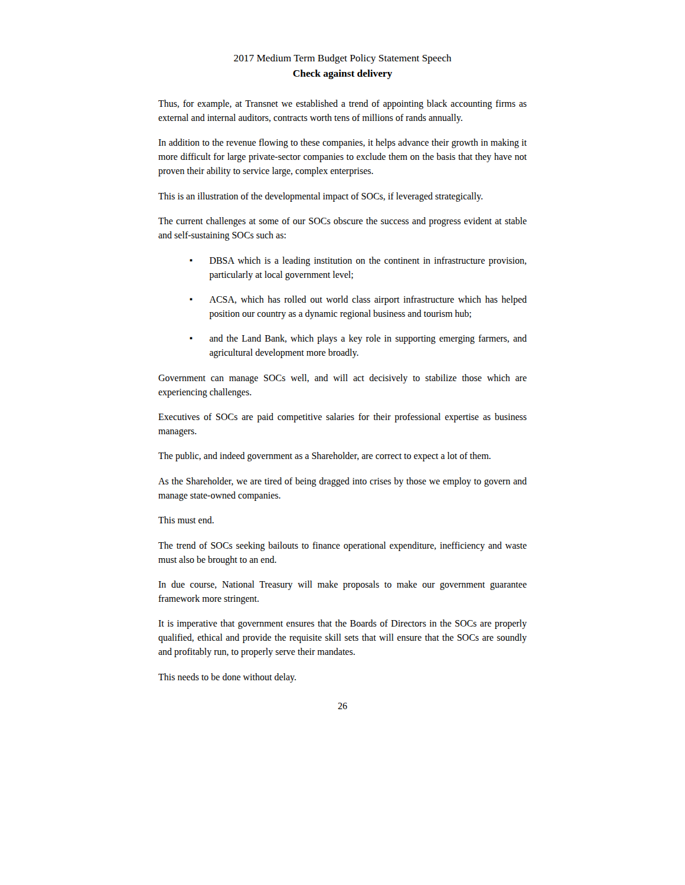2017 Medium Term Budget Policy Statement Speech
Check against delivery
Thus, for example, at Transnet we established a trend of appointing black accounting firms as external and internal auditors, contracts worth tens of millions of rands annually.
In addition to the revenue flowing to these companies, it helps advance their growth in making it more difficult for large private-sector companies to exclude them on the basis that they have not proven their ability to service large, complex enterprises.
This is an illustration of the developmental impact of SOCs, if leveraged strategically.
The current challenges at some of our SOCs obscure the success and progress evident at stable and self-sustaining SOCs such as:
DBSA which is a leading institution on the continent in infrastructure provision, particularly at local government level;
ACSA, which has rolled out world class airport infrastructure which has helped position our country as a dynamic regional business and tourism hub;
and the Land Bank, which plays a key role in supporting emerging farmers, and agricultural development more broadly.
Government can manage SOCs well, and will act decisively to stabilize those which are experiencing challenges.
Executives of SOCs are paid competitive salaries for their professional expertise as business managers.
The public, and indeed government as a Shareholder, are correct to expect a lot of them.
As the Shareholder, we are tired of being dragged into crises by those we employ to govern and manage state-owned companies.
This must end.
The trend of SOCs seeking bailouts to finance operational expenditure, inefficiency and waste must also be brought to an end.
In due course, National Treasury will make proposals to make our government guarantee framework more stringent.
It is imperative that government ensures that the Boards of Directors in the SOCs are properly qualified, ethical and provide the requisite skill sets that will ensure that the SOCs are soundly and profitably run, to properly serve their mandates.
This needs to be done without delay.
26